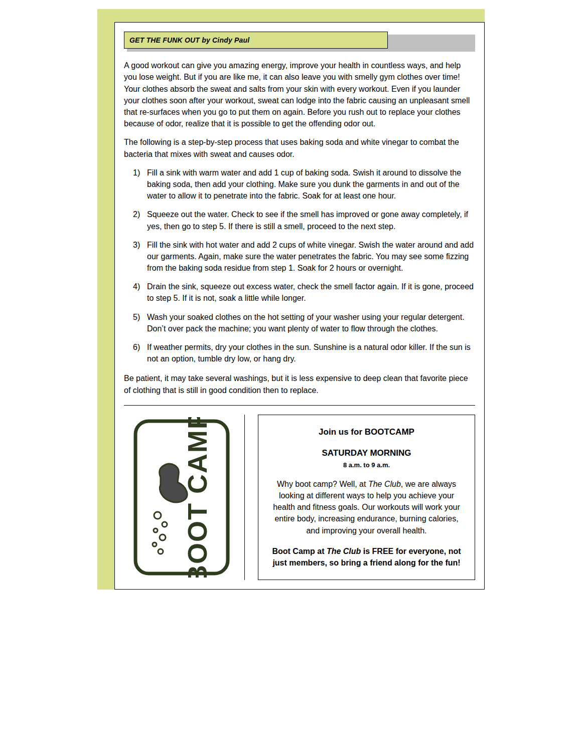GET THE FUNK OUT by Cindy Paul
A good workout can give you amazing energy, improve your health in countless ways, and help you lose weight. But if you are like me, it can also leave you with smelly gym clothes over time! Your clothes absorb the sweat and salts from your skin with every workout. Even if you launder your clothes soon after your workout, sweat can lodge into the fabric causing an unpleasant smell that re-surfaces when you go to put them on again. Before you rush out to replace your clothes because of odor, realize that it is possible to get the offending odor out.
The following is a step-by-step process that uses baking soda and white vinegar to combat the bacteria that mixes with sweat and causes odor.
Fill a sink with warm water and add 1 cup of baking soda. Swish it around to dissolve the baking soda, then add your clothing. Make sure you dunk the garments in and out of the water to allow it to penetrate into the fabric. Soak for at least one hour.
Squeeze out the water. Check to see if the smell has improved or gone away completely, if yes, then go to step 5. If there is still a smell, proceed to the next step.
Fill the sink with hot water and add 2 cups of white vinegar. Swish the water around and add our garments. Again, make sure the water penetrates the fabric. You may see some fizzing from the baking soda residue from step 1. Soak for 2 hours or overnight.
Drain the sink, squeeze out excess water, check the smell factor again. If it is gone, proceed to step 5. If it is not, soak a little while longer.
Wash your soaked clothes on the hot setting of your washer using your regular detergent. Don’t over pack the machine; you want plenty of water to flow through the clothes.
If weather permits, dry your clothes in the sun. Sunshine is a natural odor killer. If the sun is not an option, tumble dry low, or hang dry.
Be patient, it may take several washings, but it is less expensive to deep clean that favorite piece of clothing that is still in good condition then to replace.
Boot Camp BOOT CAMP
Join us for BOOTCAMP
SATURDAY MORNING
8 a.m. to 9 a.m.
Why boot camp? Well, at The Club, we are always looking at different ways to help you achieve your health and fitness goals. Our workouts will work your entire body, increasing endurance, burning calories, and improving your overall health.
Boot Camp at The Club is FREE for everyone, not just members, so bring a friend along for the fun!